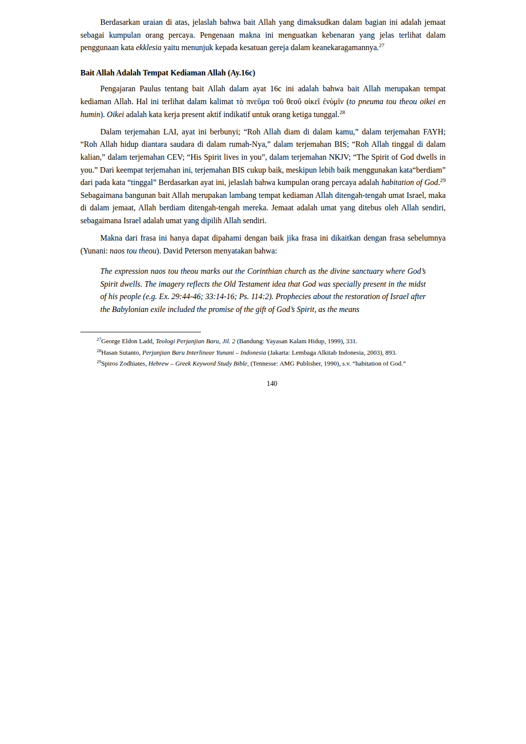Berdasarkan uraian di atas, jelaslah bahwa bait Allah yang dimaksudkan dalam bagian ini adalah jemaat sebagai kumpulan orang percaya. Pengenaan makna ini menguatkan kebenaran yang jelas terlihat dalam penggunaan kata ekklesia yaitu menunjuk kepada kesatuan gereja dalam keanekaragamannya.27
Bait Allah Adalah Tempat Kediaman Allah (Ay.16c)
Pengajaran Paulus tentang bait Allah dalam ayat 16c ini adalah bahwa bait Allah merupakan tempat kediaman Allah. Hal ini terlihat dalam kalimat τὸ πνεῦμα τοῦ θεοῦ οἰκεῖ ἐνὑμῖν (to pneuma tou theou oikei en humin). Oikei adalah kata kerja present aktif indikatif untuk orang ketiga tunggal.28
Dalam terjemahan LAI, ayat ini berbunyi; “Roh Allah diam di dalam kamu,” dalam terjemahan FAYH; “Roh Allah hidup diantara saudara di dalam rumah-Nya,” dalam terjemahan BIS; “Roh Allah tinggal di dalam kalian,” dalam terjemahan CEV; “His Spirit lives in you”, dalam terjemahan NKJV; “The Spirit of God dwells in you.” Dari keempat terjemahan ini, terjemahan BIS cukup baik, meskipun lebih baik menggunakan kata“berdiam” dari pada kata “tinggal” Berdasarkan ayat ini, jelaslah bahwa kumpulan orang percaya adalah habitation of God.29 Sebagaimana bangunan bait Allah merupakan lambang tempat kediaman Allah ditengah-tengah umat Israel, maka di dalam jemaat, Allah berdiam ditengah-tengah mereka. Jemaat adalah umat yang ditebus oleh Allah sendiri, sebagaimana Israel adalah umat yang dipilih Allah sendiri.
Makna dari frasa ini hanya dapat dipahami dengan baik jika frasa ini dikaitkan dengan frasa sebelumnya (Yunani: naos tou theou). David Peterson menyatakan bahwa:
The expression naos tou theou marks out the Corinthian church as the divine sanctuary where God’s Spirit dwells. The imagery reflects the Old Testament idea that God was specially present in the midst of his people (e.g. Ex. 29:44-46; 33:14-16; Ps. 114:2). Prophecies about the restoration of Israel after the Babylonian exile included the promise of the gift of God’s Spirit, as the means
27George Eldon Ladd, Teologi Perjanjian Baru, Jil. 2 (Bandung: Yayasan Kalam Hidup, 1999), 331.
28Hasan Sutanto, Perjanjian Baru Interlinear Yunani – Indonesia (Jakarta: Lembaga Alkitab Indonesia, 2003), 893.
29Spiros Zodhiates, Hebrew – Greek Keyword Study Bible, (Tennesse: AMG Publisher, 1990), s.v. “habitation of God.”
140